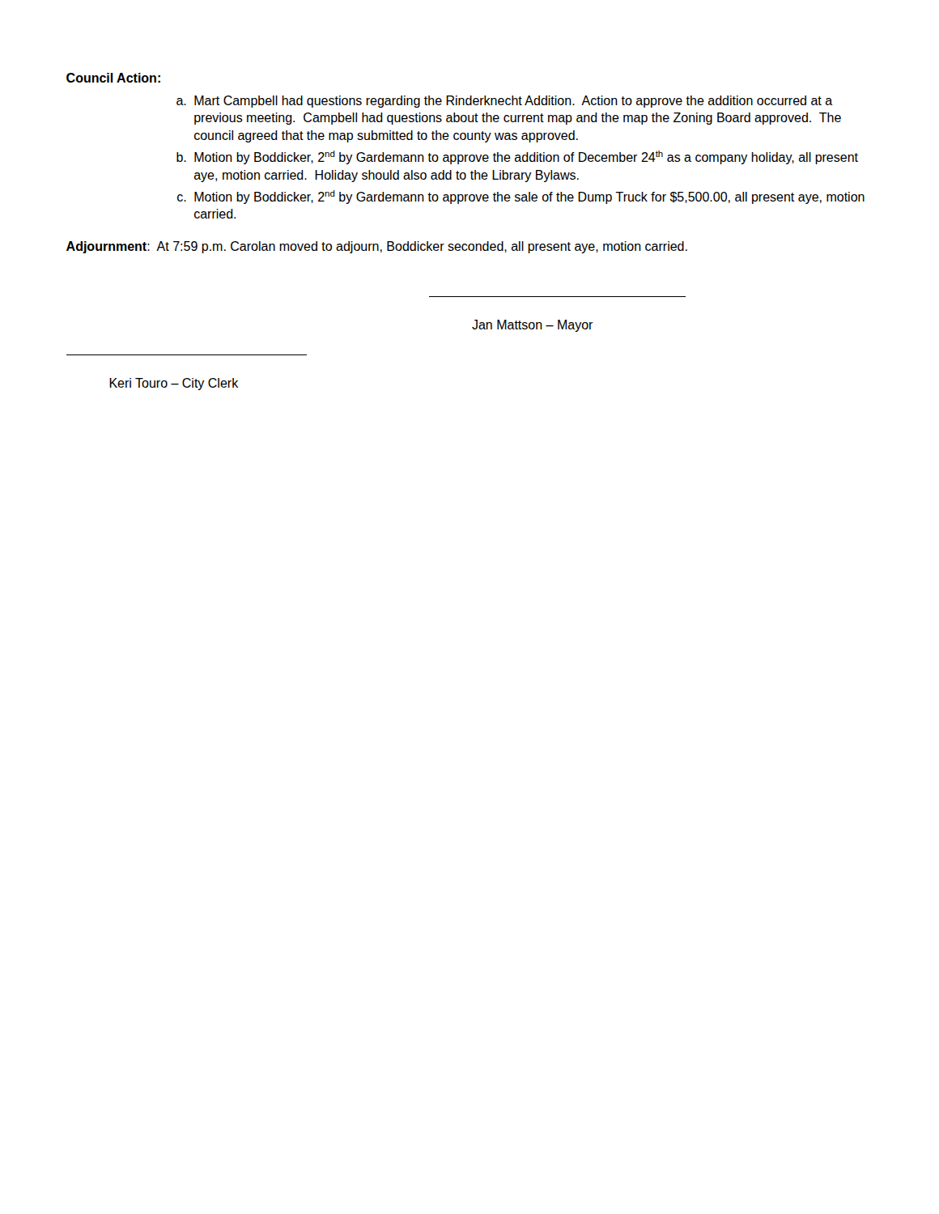Council Action:
Mart Campbell had questions regarding the Rinderknecht Addition. Action to approve the addition occurred at a previous meeting. Campbell had questions about the current map and the map the Zoning Board approved. The council agreed that the map submitted to the county was approved.
Motion by Boddicker, 2nd by Gardemann to approve the addition of December 24th as a company holiday, all present aye, motion carried. Holiday should also add to the Library Bylaws.
Motion by Boddicker, 2nd by Gardemann to approve the sale of the Dump Truck for $5,500.00, all present aye, motion carried.
Adjournment: At 7:59 p.m. Carolan moved to adjourn, Boddicker seconded, all present aye, motion carried.
Jan Mattson – Mayor
Keri Touro – City Clerk